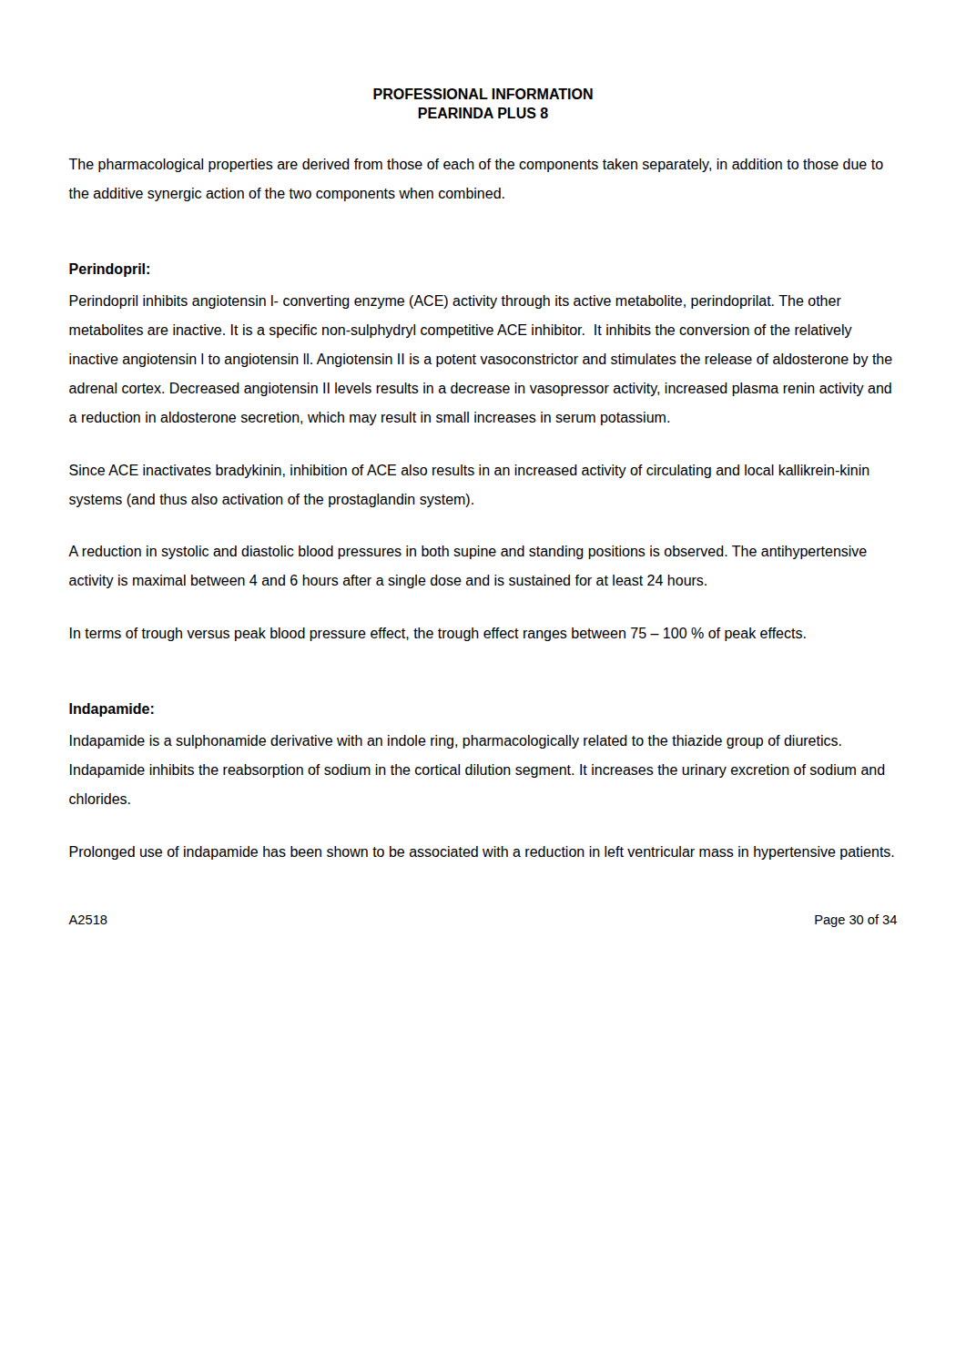PROFESSIONAL INFORMATION
PEARINDA PLUS 8
The pharmacological properties are derived from those of each of the components taken separately, in addition to those due to the additive synergic action of the two components when combined.
Perindopril:
Perindopril inhibits angiotensin l- converting enzyme (ACE) activity through its active metabolite, perindoprilat. The other metabolites are inactive. It is a specific non-sulphydryl competitive ACE inhibitor. It inhibits the conversion of the relatively inactive angiotensin l to angiotensin ll. Angiotensin II is a potent vasoconstrictor and stimulates the release of aldosterone by the adrenal cortex. Decreased angiotensin II levels results in a decrease in vasopressor activity, increased plasma renin activity and a reduction in aldosterone secretion, which may result in small increases in serum potassium.
Since ACE inactivates bradykinin, inhibition of ACE also results in an increased activity of circulating and local kallikrein-kinin systems (and thus also activation of the prostaglandin system).
A reduction in systolic and diastolic blood pressures in both supine and standing positions is observed. The antihypertensive activity is maximal between 4 and 6 hours after a single dose and is sustained for at least 24 hours.
In terms of trough versus peak blood pressure effect, the trough effect ranges between 75 – 100 % of peak effects.
Indapamide:
Indapamide is a sulphonamide derivative with an indole ring, pharmacologically related to the thiazide group of diuretics. Indapamide inhibits the reabsorption of sodium in the cortical dilution segment. It increases the urinary excretion of sodium and chlorides.
Prolonged use of indapamide has been shown to be associated with a reduction in left ventricular mass in hypertensive patients.
A2518 Page 30 of 34